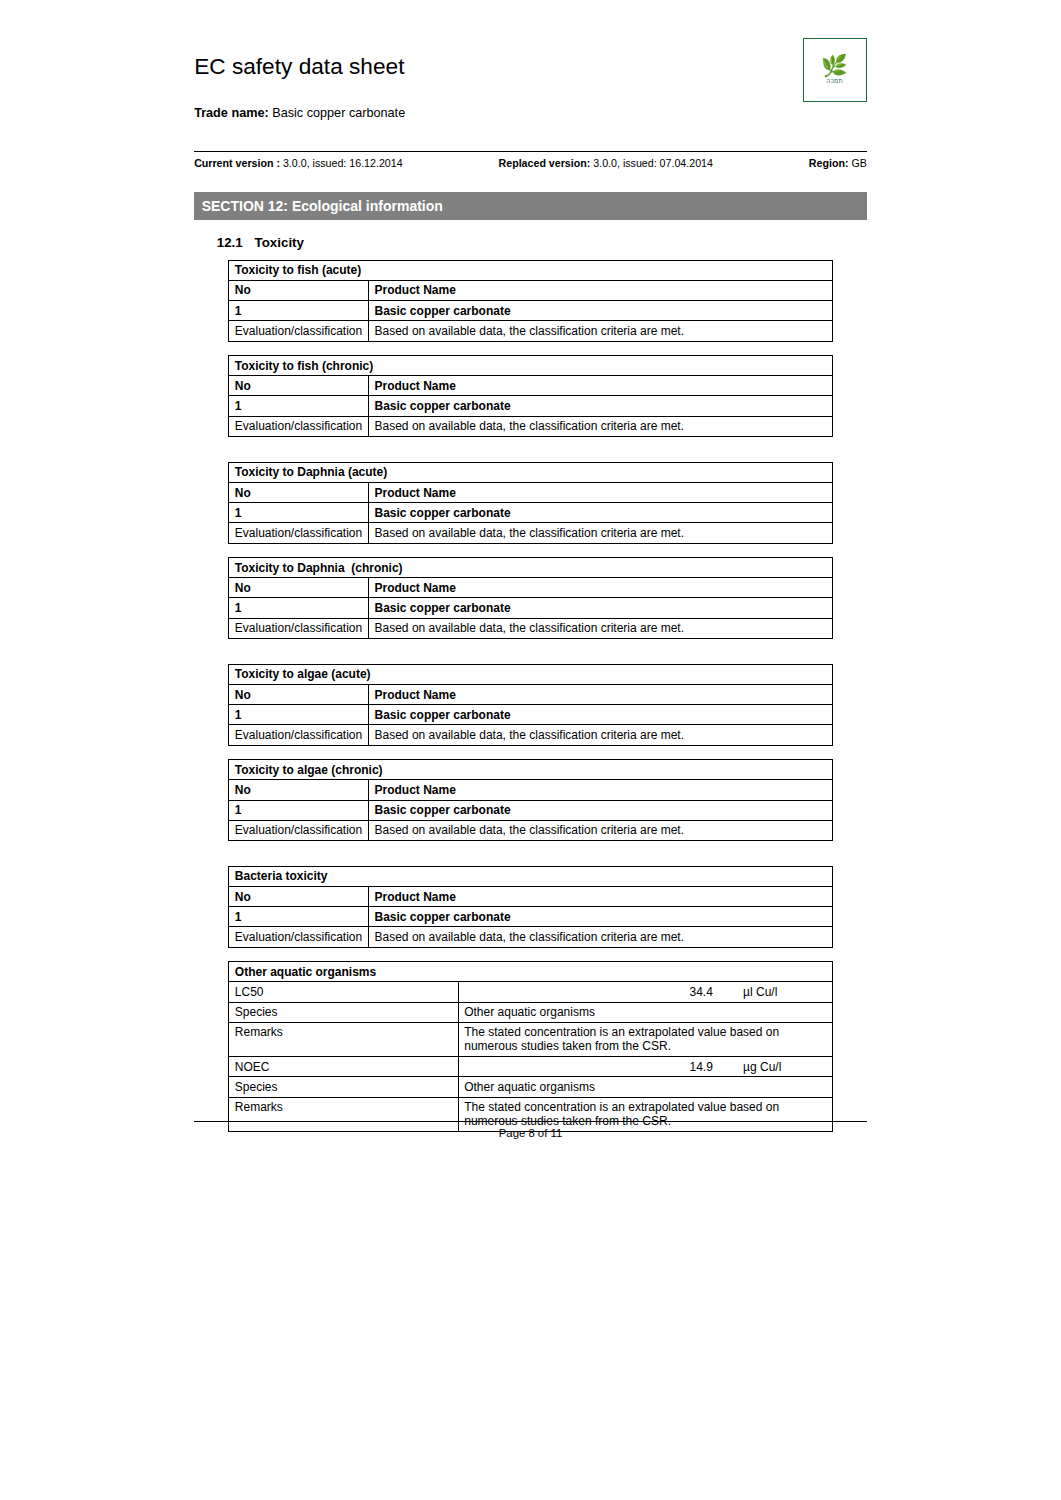🌿
תמכה
EC safety data sheet
Trade name: Basic copper carbonate
Current version : 3.0.0, issued: 16.12.2014 Replaced version: 3.0.0, issued: 07.04.2014 Region: GB
SECTION 12: Ecological information
12.1 Toxicity
| Toxicity to fish (acute) |
| No | Product Name |
| 1 | Basic copper carbonate |
| Evaluation/classification | Based on available data, the classification criteria are met. |
| Toxicity to fish (chronic) |
| No | Product Name |
| 1 | Basic copper carbonate |
| Evaluation/classification | Based on available data, the classification criteria are met. |
| Toxicity to Daphnia (acute) |
| No | Product Name |
| 1 | Basic copper carbonate |
| Evaluation/classification | Based on available data, the classification criteria are met. |
| Toxicity to Daphnia (chronic) |
| No | Product Name |
| 1 | Basic copper carbonate |
| Evaluation/classification | Based on available data, the classification criteria are met. |
| Toxicity to algae (acute) |
| No | Product Name |
| 1 | Basic copper carbonate |
| Evaluation/classification | Based on available data, the classification criteria are met. |
| Toxicity to algae (chronic) |
| No | Product Name |
| 1 | Basic copper carbonate |
| Evaluation/classification | Based on available data, the classification criteria are met. |
| Bacteria toxicity |
| No | Product Name |
| 1 | Basic copper carbonate |
| Evaluation/classification | Based on available data, the classification criteria are met. |
| Other aquatic organisms |
| LC50 | 34.4 µl Cu/l |
| Species | Other aquatic organisms |
| Remarks | The stated concentration is an extrapolated value based on numerous studies taken from the CSR. |
| NOEC | 14.9 µg Cu/l |
| Species | Other aquatic organisms |
| Remarks | The stated concentration is an extrapolated value based on numerous studies taken from the CSR. |
Page 8 of 11